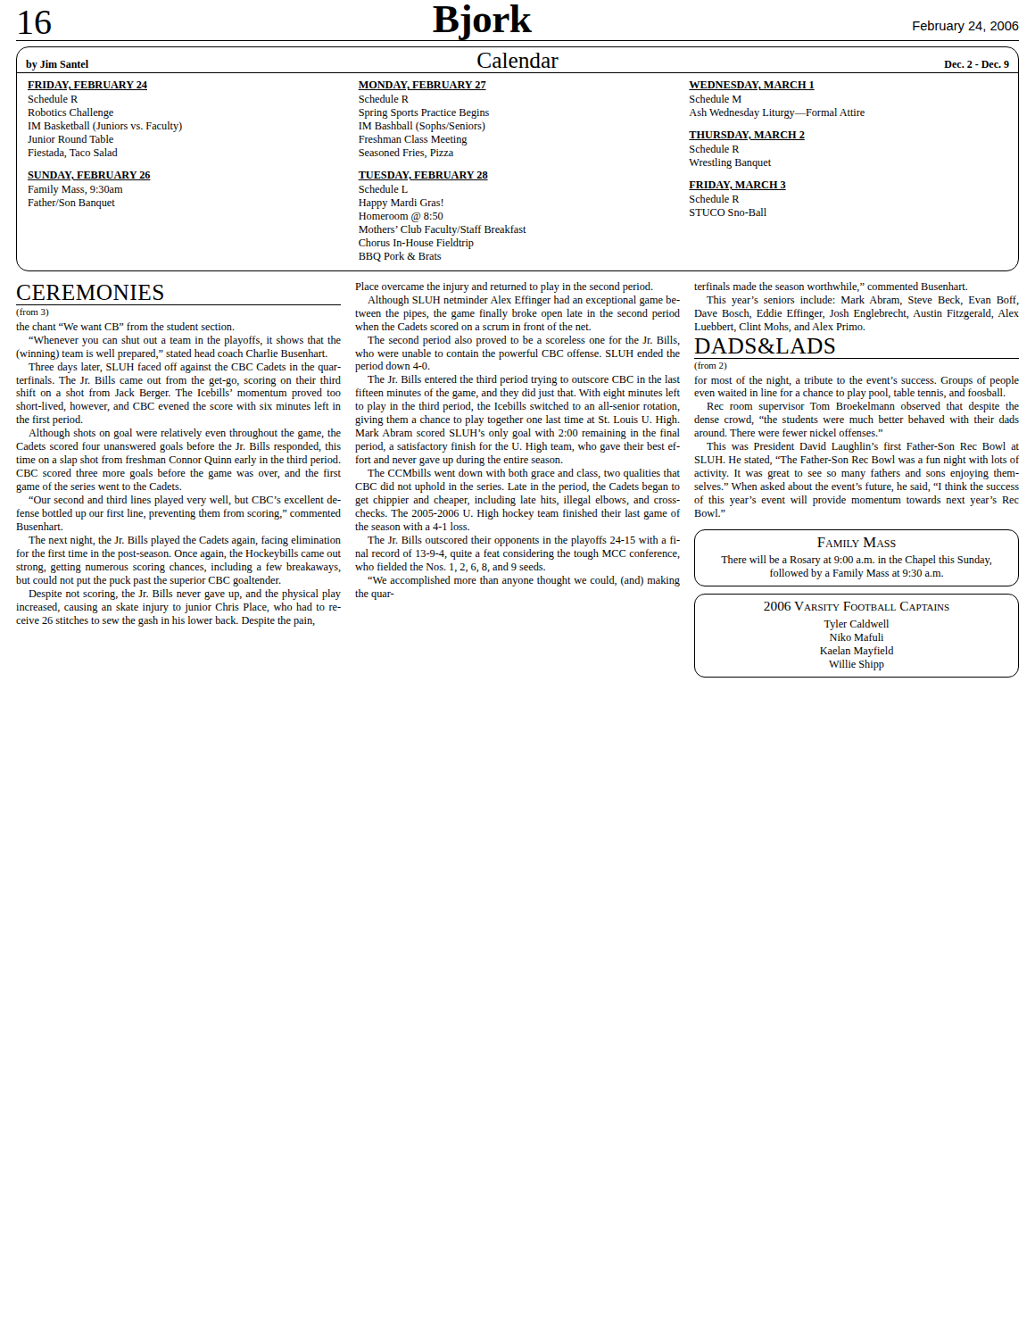16
Bjork
February 24, 2006
by Jim Santel
Calendar
Dec. 2 - Dec. 9
FRIDAY, FEBRUARY 24
Schedule R
Robotics Challenge
IM Basketball (Juniors vs. Faculty)
Junior Round Table
Fiestada, Taco Salad
SUNDAY, FEBRUARY 26
Family Mass, 9:30am
Father/Son Banquet
MONDAY, FEBRUARY 27
Schedule R
Spring Sports Practice Begins
IM Bashball (Sophs/Seniors)
Freshman Class Meeting
Seasoned Fries, Pizza
TUESDAY, FEBRUARY 28
Schedule L
Happy Mardi Gras!
Homeroom @ 8:50
Mothers’ Club Faculty/Staff Breakfast
Chorus In-House Fieldtrip
BBQ Pork & Brats
WEDNESDAY, MARCH 1
Schedule M
Ash Wednesday Liturgy—Formal Attire
THURSDAY, MARCH 2
Schedule R
Wrestling Banquet
FRIDAY, MARCH 3
Schedule R
STUCO Sno-Ball
CEREMONIES
(from 3)
the chant “We want CB” from the student section.
“Whenever you can shut out a team in the playoffs, it shows that the (winning) team is well prepared,” stated head coach Charlie Busenhart.
Three days later, SLUH faced off against the CBC Cadets in the quarterfinals. The Jr. Bills came out from the get-go, scoring on their third shift on a shot from Jack Berger. The Icebills’ momentum proved too short-lived, however, and CBC evened the score with six minutes left in the first period.
Although shots on goal were relatively even throughout the game, the Cadets scored four unanswered goals before the Jr. Bills responded, this time on a slap shot from freshman Connor Quinn early in the third period. CBC scored three more goals before the game was over, and the first game of the series went to the Cadets.
“Our second and third lines played very well, but CBC’s excellent defense bottled up our first line, preventing them from scoring,” commented Busenhart.
The next night, the Jr. Bills played the Cadets again, facing elimination for the first time in the post-season. Once again, the Hockeybills came out strong, getting numerous scoring chances, including a few breakaways, but could not put the puck past the superior CBC goaltender.
Despite not scoring, the Jr. Bills never gave up, and the physical play increased, causing an skate injury to junior Chris Place, who had to receive 26 stitches to sew the gash in his lower back. Despite the pain,
Place overcame the injury and returned to play in the second period.
Although SLUH netminder Alex Effinger had an exceptional game between the pipes, the game finally broke open late in the second period when the Cadets scored on a scrum in front of the net.
The second period also proved to be a scoreless one for the Jr. Bills, who were unable to contain the powerful CBC offense. SLUH ended the period down 4-0.
The Jr. Bills entered the third period trying to outscore CBC in the last fifteen minutes of the game, and they did just that. With eight minutes left to play in the third period, the Icebills switched to an all-senior rotation, giving them a chance to play together one last time at St. Louis U. High. Mark Abram scored SLUH’s only goal with 2:00 remaining in the final period, a satisfactory finish for the U. High team, who gave their best effort and never gave up during the entire season.
The CCMbills went down with both grace and class, two qualities that CBC did not uphold in the series. Late in the period, the Cadets began to get chippier and cheaper, including late hits, illegal elbows, and cross-checks. The 2005-2006 U. High hockey team finished their last game of the season with a 4-1 loss.
The Jr. Bills outscored their opponents in the playoffs 24-15 with a final record of 13-9-4, quite a feat considering the tough MCC conference, who fielded the Nos. 1, 2, 6, 8, and 9 seeds.
“We accomplished more than anyone thought we could, (and) making the quar-
terfinals made the season worthwhile,” commented Busenhart.
This year’s seniors include: Mark Abram, Steve Beck, Evan Boff, Dave Bosch, Eddie Effinger, Josh Englebrecht, Austin Fitzgerald, Alex Luebbert, Clint Mohs, and Alex Primo.
DADS&LADS
(from 2)
for most of the night, a tribute to the event’s success. Groups of people even waited in line for a chance to play pool, table tennis, and foosball.
Rec room supervisor Tom Broekelmann observed that despite the dense crowd, “the students were much better behaved with their dads around. There were fewer nickel offenses.”
This was President David Laughlin’s first Father-Son Rec Bowl at SLUH. He stated, “The Father-Son Rec Bowl was a fun night with lots of activity. It was great to see so many fathers and sons enjoying themselves.” When asked about the event’s future, he said, “I think the success of this year’s event will provide momentum towards next year’s Rec Bowl.”
Family Mass
There will be a Rosary at 9:00 a.m. in the Chapel this Sunday, followed by a Family Mass at 9:30 a.m.
2006 Varsity Football Captains
Tyler Caldwell
Niko Mafuli
Kaelan Mayfield
Willie Shipp